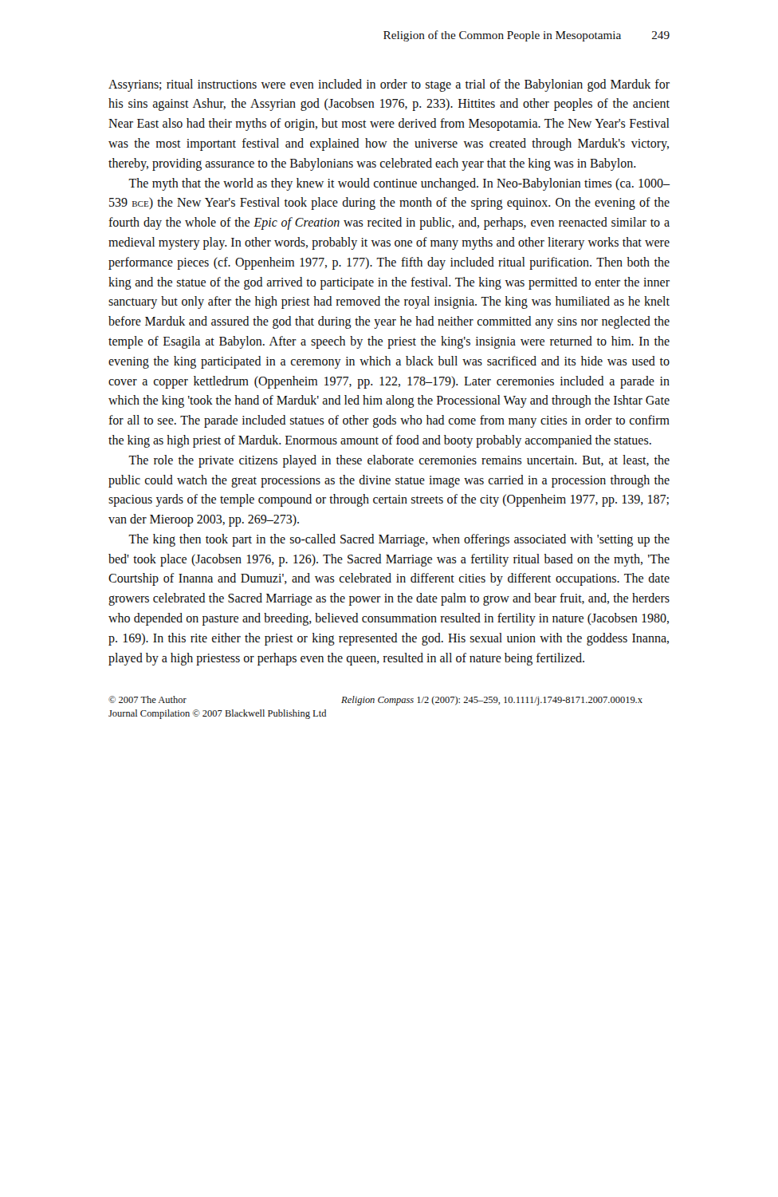Religion of the Common People in Mesopotamia 249
Assyrians; ritual instructions were even included in order to stage a trial of the Babylonian god Marduk for his sins against Ashur, the Assyrian god (Jacobsen 1976, p. 233). Hittites and other peoples of the ancient Near East also had their myths of origin, but most were derived from Mesopotamia. The New Year's Festival was the most important festival and explained how the universe was created through Marduk's victory, thereby, providing assurance to the Babylonians was celebrated each year that the king was in Babylon.
The myth that the world as they knew it would continue unchanged. In Neo-Babylonian times (ca. 1000–539 bce) the New Year's Festival took place during the month of the spring equinox. On the evening of the fourth day the whole of the Epic of Creation was recited in public, and, perhaps, even reenacted similar to a medieval mystery play. In other words, probably it was one of many myths and other literary works that were performance pieces (cf. Oppenheim 1977, p. 177). The fifth day included ritual purification. Then both the king and the statue of the god arrived to participate in the festival. The king was permitted to enter the inner sanctuary but only after the high priest had removed the royal insignia. The king was humiliated as he knelt before Marduk and assured the god that during the year he had neither committed any sins nor neglected the temple of Esagila at Babylon. After a speech by the priest the king's insignia were returned to him. In the evening the king participated in a ceremony in which a black bull was sacrificed and its hide was used to cover a copper kettledrum (Oppenheim 1977, pp. 122, 178–179). Later ceremonies included a parade in which the king 'took the hand of Marduk' and led him along the Processional Way and through the Ishtar Gate for all to see. The parade included statues of other gods who had come from many cities in order to confirm the king as high priest of Marduk. Enormous amount of food and booty probably accompanied the statues.
The role the private citizens played in these elaborate ceremonies remains uncertain. But, at least, the public could watch the great processions as the divine statue image was carried in a procession through the spacious yards of the temple compound or through certain streets of the city (Oppenheim 1977, pp. 139, 187; van der Mieroop 2003, pp. 269–273).
The king then took part in the so-called Sacred Marriage, when offerings associated with 'setting up the bed' took place (Jacobsen 1976, p. 126). The Sacred Marriage was a fertility ritual based on the myth, 'The Courtship of Inanna and Dumuzi', and was celebrated in different cities by different occupations. The date growers celebrated the Sacred Marriage as the power in the date palm to grow and bear fruit, and, the herders who depended on pasture and breeding, believed consummation resulted in fertility in nature (Jacobsen 1980, p. 169). In this rite either the priest or king represented the god. His sexual union with the goddess Inanna, played by a high priestess or perhaps even the queen, resulted in all of nature being fertilized.
© 2007 The Author
Journal Compilation © 2007 Blackwell Publishing Ltd
Religion Compass 1/2 (2007): 245–259, 10.1111/j.1749-8171.2007.00019.x